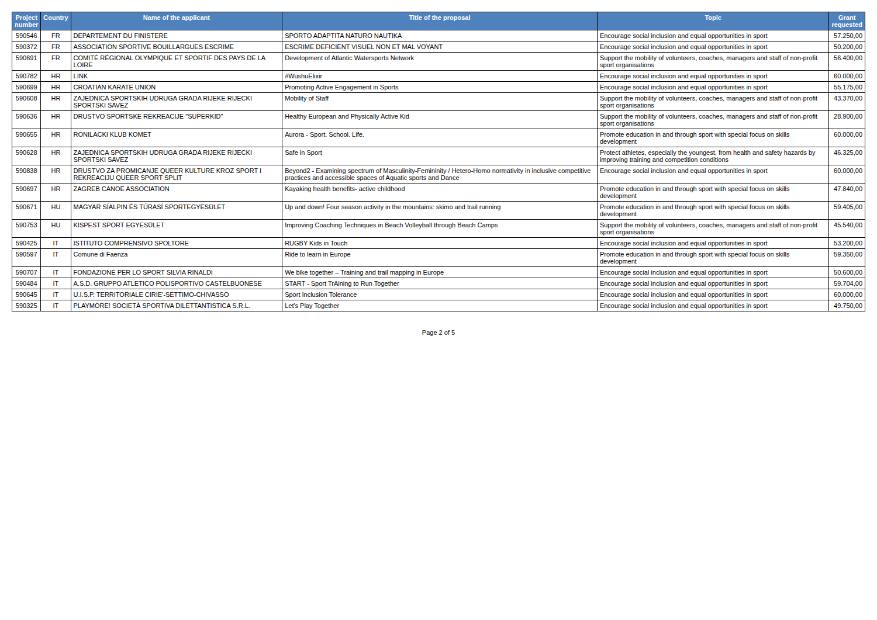| Project number | Country | Name of the applicant | Title of the proposal | Topic | Grant requested |
| --- | --- | --- | --- | --- | --- |
| 590546 | FR | DEPARTEMENT DU FINISTERE | SPORTO ADAPTITA NATURO NAUTIKA | Encourage social inclusion and equal opportunities in sport | 57.250,00 |
| 590372 | FR | ASSOCIATION SPORTIVE BOUILLARGUES ESCRIME | ESCRIME DEFICIENT VISUEL NON ET MAL VOYANT | Encourage social inclusion and equal opportunities in sport | 50.200,00 |
| 590691 | FR | COMITÉ RÉGIONAL OLYMPIQUE ET SPORTIF DES PAYS DE LA LOIRE | Development of Atlantic Watersports Network | Support the mobility of volunteers, coaches, managers and staff of non-profit sport organisations | 56.400,00 |
| 590782 | HR | LINK | #WushuElixir | Encourage social inclusion and equal opportunities in sport | 60.000,00 |
| 590699 | HR | CROATIAN KARATE UNION | Promoting Active Engagement in Sports | Encourage social inclusion and equal opportunities in sport | 55.175,00 |
| 590608 | HR | ZAJEDNICA SPORTSKIH UDRUGA GRADA RIJEKE RIJECKI SPORTSKI SAVEZ | Mobility of Staff | Support the mobility of volunteers, coaches, managers and staff of non-profit sport organisations | 43.370,00 |
| 590636 | HR | DRUSTVO SPORTSKE REKREACIJE "SUPERKID" | Healthy European and Physically Active Kid | Support the mobility of volunteers, coaches, managers and staff of non-profit sport organisations | 28.900,00 |
| 590655 | HR | RONILACKI KLUB KOMET | Aurora - Sport. School. Life. | Promote education in and through sport with special focus on skills development | 60.000,00 |
| 590628 | HR | ZAJEDNICA SPORTSKIH UDRUGA GRADA RIJEKE RIJECKI SPORTSKI SAVEZ | Safe in Sport | Protect athletes, especially the youngest, from health and safety hazards by improving training and competition conditions | 46.325,00 |
| 590838 | HR | DRUSTVO ZA PROMICANJE QUEER KULTURE KROZ SPORT I REKREACIJU QUEER SPORT SPLIT | Beyond2 - Examining spectrum of Masculinity-Femininity / Hetero-Homo normativity in inclusive competitive practices and accessible spaces of Aquatic sports and Dance | Encourage social inclusion and equal opportunities in sport | 60.000,00 |
| 590697 | HR | ZAGREB CANOE ASSOCIATION | Kayaking health benefits- active childhood | Promote education in and through sport with special focus on skills development | 47.840,00 |
| 590671 | HU | MAGYAR SÍALPIN ÉS TÚRASÍ SPORTEGYESÜLET | Up and down! Four season activity in the mountains: skimo and trail running | Promote education in and through sport with special focus on skills development | 59.405,00 |
| 590753 | HU | KISPEST SPORT EGYESÜLET | Improving Coaching Techniques in Beach Volleyball through Beach Camps | Support the mobility of volunteers, coaches, managers and staff of non-profit sport organisations | 45.540,00 |
| 590425 | IT | ISTITUTO COMPRENSIVO SPOLTORE | RUGBY Kids in Touch | Encourage social inclusion and equal opportunities in sport | 53.200,00 |
| 590597 | IT | Comune di Faenza | Ride to learn in Europe | Promote education in and through sport with special focus on skills development | 59.350,00 |
| 590707 | IT | FONDAZIONE PER LO SPORT SILVIA RINALDI | We bike together – Training and trail mapping in Europe | Encourage social inclusion and equal opportunities in sport | 50.600,00 |
| 590484 | IT | A.S.D. GRUPPO ATLETICO POLISPORTIVO CASTELBUONESE | START - Sport TrAining to Run Together | Encourage social inclusion and equal opportunities in sport | 59.704,00 |
| 590645 | IT | U.I.S.P. TERRITORIALE CIRIE'-SETTIMO-CHIVASSO | Sport Inclusion Tolerance | Encourage social inclusion and equal opportunities in sport | 60.000,00 |
| 590325 | IT | PLAYMORE! SOCIETÀ SPORTIVA DILETTANTISTICA S.R.L. | Let's Play Together | Encourage social inclusion and equal opportunities in sport | 49.750,00 |
Page 2 of 5